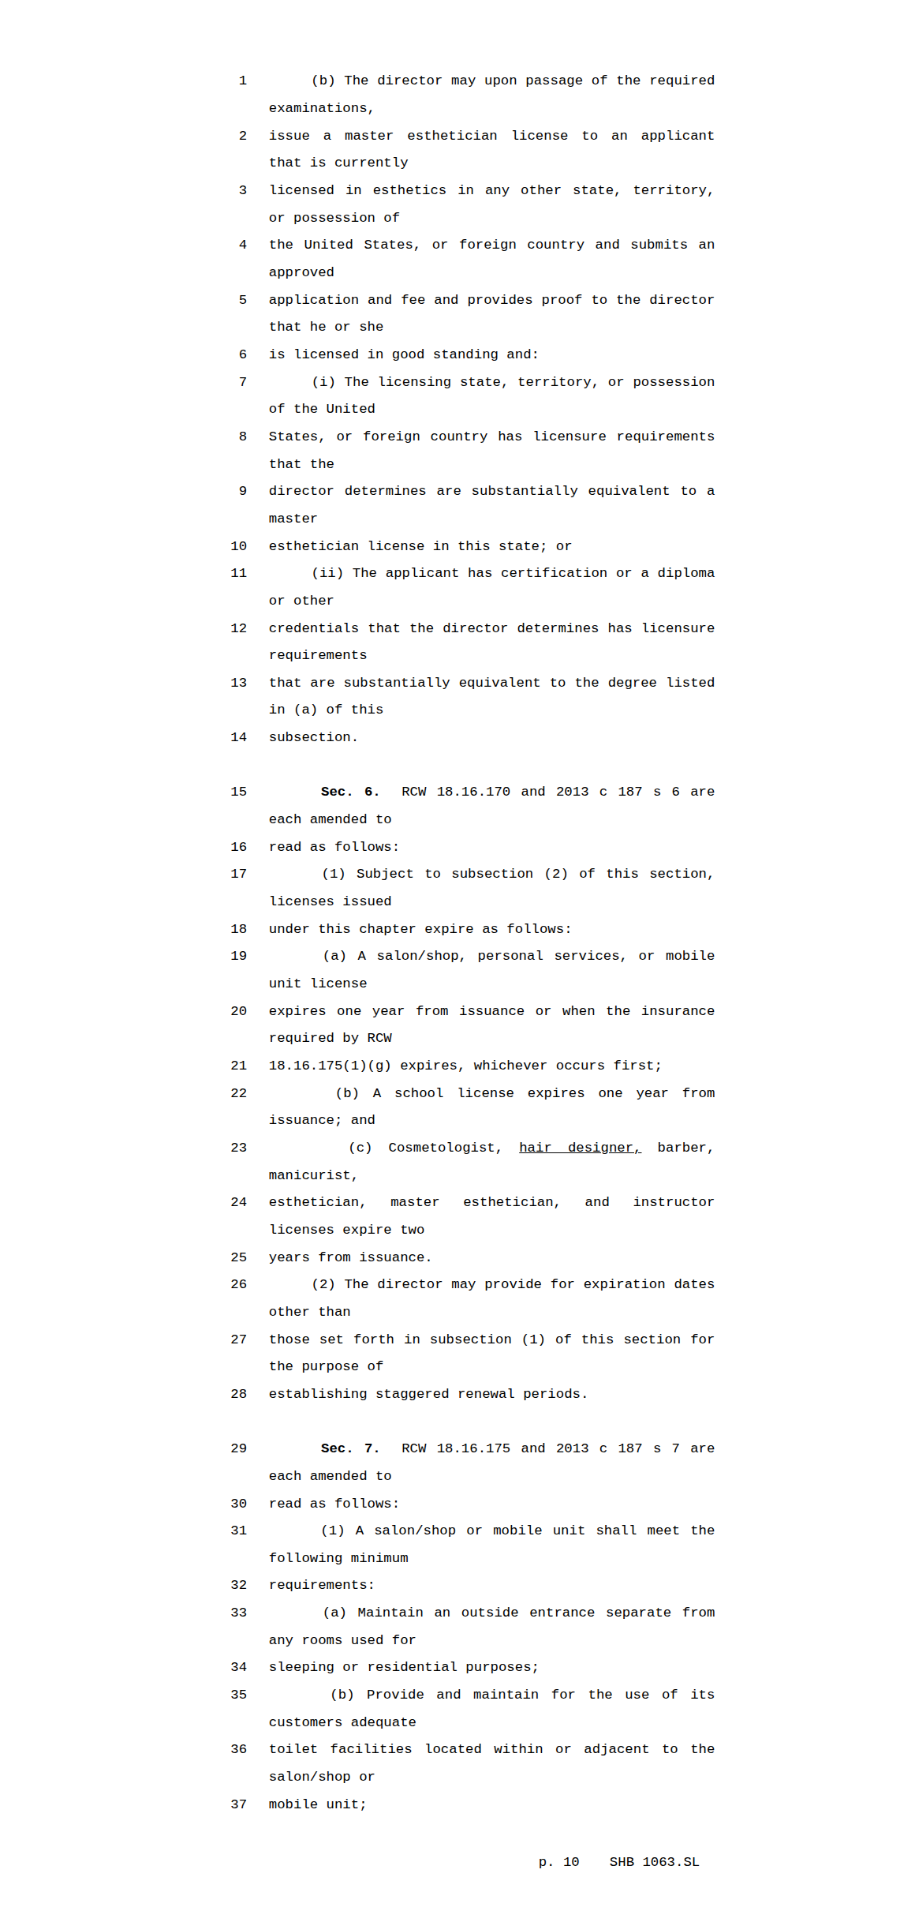1 (b) The director may upon passage of the required examinations,
2 issue a master esthetician license to an applicant that is currently
3 licensed in esthetics in any other state, territory, or possession of
4 the United States, or foreign country and submits an approved
5 application and fee and provides proof to the director that he or she
6 is licensed in good standing and:
7 (i) The licensing state, territory, or possession of the United
8 States, or foreign country has licensure requirements that the
9 director determines are substantially equivalent to a master
10 esthetician license in this state; or
11 (ii) The applicant has certification or a diploma or other
12 credentials that the director determines has licensure requirements
13 that are substantially equivalent to the degree listed in (a) of this
14 subsection.
15 Sec. 6. RCW 18.16.170 and 2013 c 187 s 6 are each amended to
16 read as follows:
17 (1) Subject to subsection (2) of this section, licenses issued
18 under this chapter expire as follows:
19 (a) A salon/shop, personal services, or mobile unit license
20 expires one year from issuance or when the insurance required by RCW
2118.16.175(1)(g) expires, whichever occurs first;
22 (b) A school license expires one year from issuance; and
23 (c) Cosmetologist, hair designer, barber, manicurist,
24 esthetician, master esthetician, and instructor licenses expire two
25 years from issuance.
26 (2) The director may provide for expiration dates other than
27 those set forth in subsection (1) of this section for the purpose of
28 establishing staggered renewal periods.
29 Sec. 7. RCW 18.16.175 and 2013 c 187 s 7 are each amended to
30 read as follows:
31 (1) A salon/shop or mobile unit shall meet the following minimum
32 requirements:
33 (a) Maintain an outside entrance separate from any rooms used for
34 sleeping or residential purposes;
35 (b) Provide and maintain for the use of its customers adequate
36 toilet facilities located within or adjacent to the salon/shop or
37 mobile unit;
p. 10 SHB 1063.SL